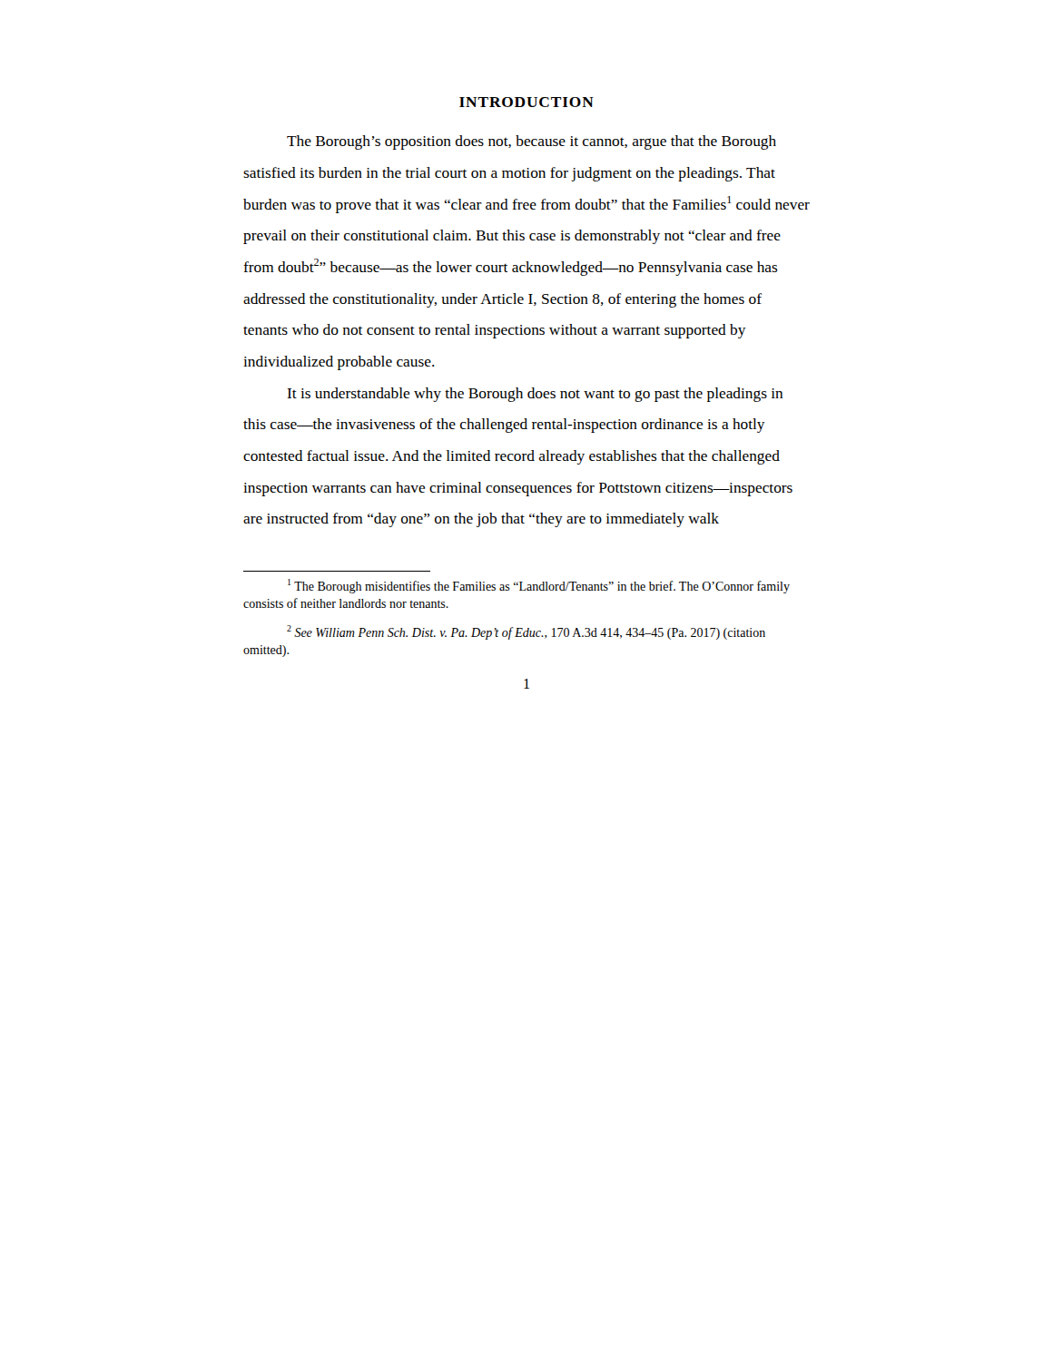INTRODUCTION
The Borough’s opposition does not, because it cannot, argue that the Borough satisfied its burden in the trial court on a motion for judgment on the pleadings. That burden was to prove that it was “clear and free from doubt” that the Families1 could never prevail on their constitutional claim. But this case is demonstrably not “clear and free from doubt2” because—as the lower court acknowledged—no Pennsylvania case has addressed the constitutionality, under Article I, Section 8, of entering the homes of tenants who do not consent to rental inspections without a warrant supported by individualized probable cause.
It is understandable why the Borough does not want to go past the pleadings in this case—the invasiveness of the challenged rental-inspection ordinance is a hotly contested factual issue. And the limited record already establishes that the challenged inspection warrants can have criminal consequences for Pottstown citizens—inspectors are instructed from “day one” on the job that “they are to immediately walk
1 The Borough misidentifies the Families as “Landlord/Tenants” in the brief. The O’Connor family consists of neither landlords nor tenants.
2 See William Penn Sch. Dist. v. Pa. Dep’t of Educ., 170 A.3d 414, 434–45 (Pa. 2017) (citation omitted).
1